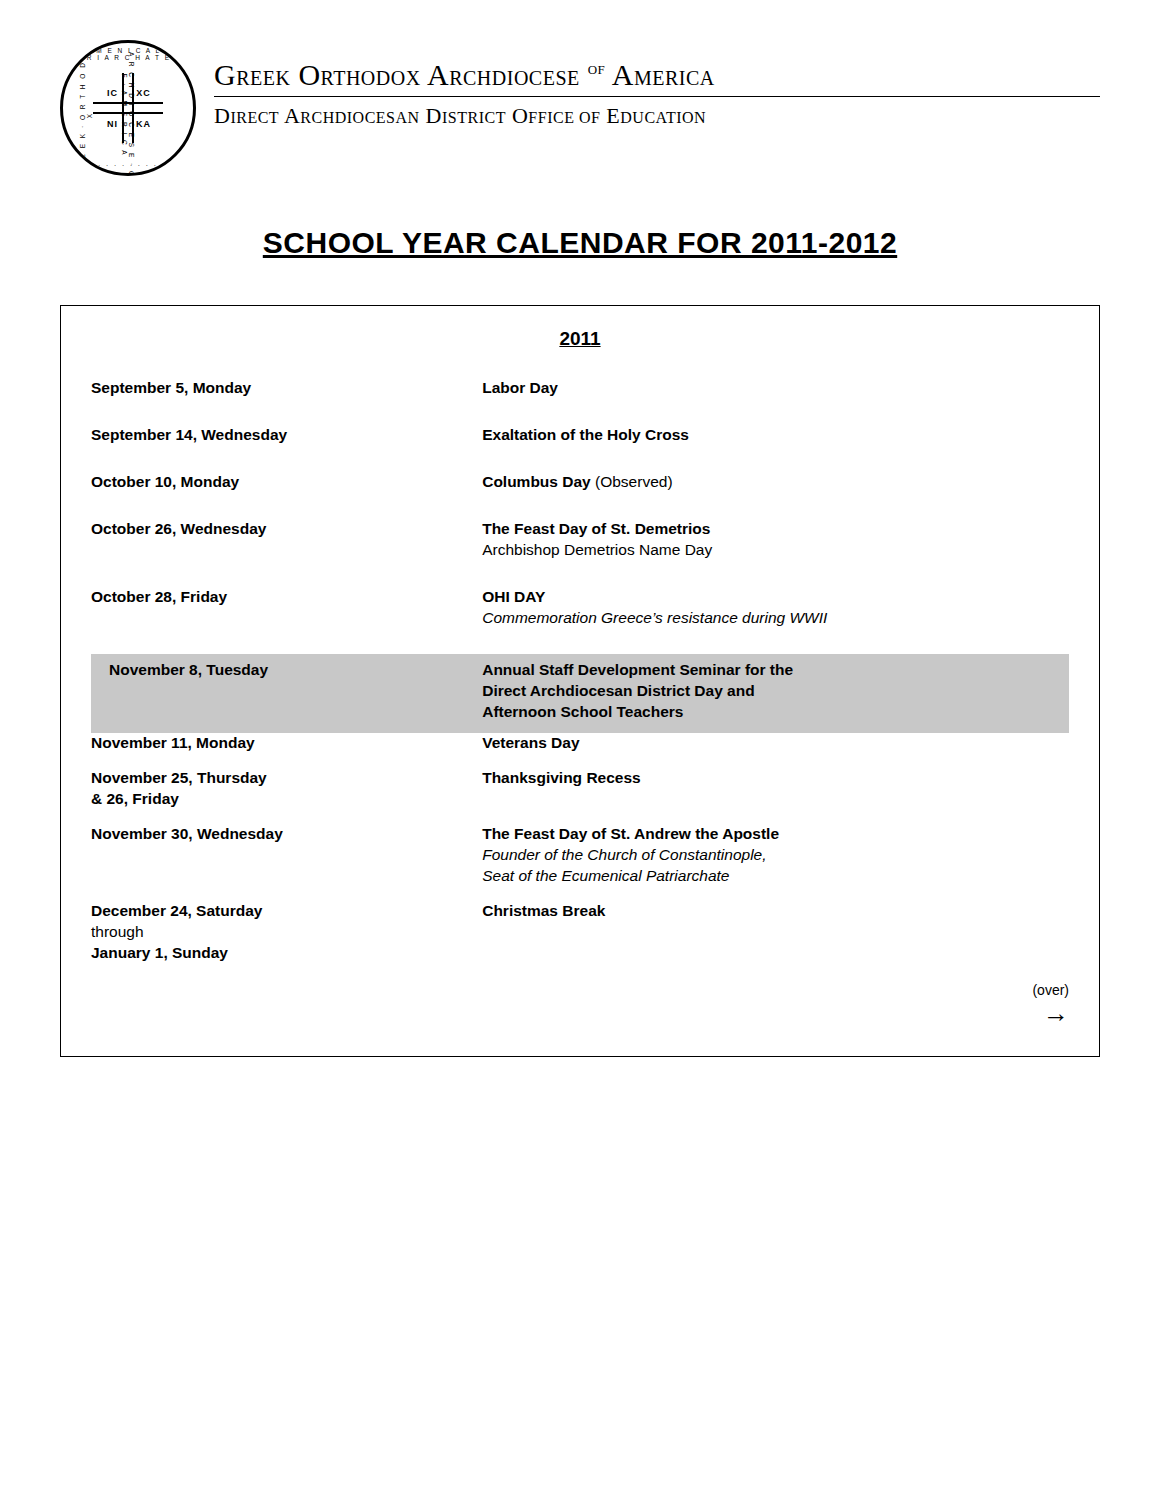· C U M E N I C A L · P A T R I A R C H A T E ·
G R E E K · O R T H O D O X
A R C H D I O C E S E · O F · A M E R I C A
· · · · · · · · · · · ·
IC XC NI KA
GREEK ORTHODOX ARCHDIOCESE OF AMERICA
DIRECT ARCHDIOCESAN DISTRICT OFFICE OF EDUCATION
SCHOOL YEAR CALENDAR FOR 2011-2012
2011
| September 5, Monday | Labor Day |
| September 14, Wednesday | Exaltation of the Holy Cross |
| October 10, Monday | Columbus Day (Observed) |
| October 26, Wednesday | The Feast Day of St. Demetrios Archbishop Demetrios Name Day |
| October 28, Friday | OHI DAY Commemoration Greece’s resistance during WWII |
| November 8, Tuesday | Annual Staff Development Seminar for the Direct Archdiocesan District Day and Afternoon School Teachers |
| November 11, Monday | Veterans Day |
| November 25, Thursday & 26, Friday | Thanksgiving Recess |
| November 30, Wednesday | The Feast Day of St. Andrew the Apostle Founder of the Church of Constantinople, Seat of the Ecumenical Patriarchate |
| December 24, Saturday through January 1, Sunday | Christmas Break |
(over)
→